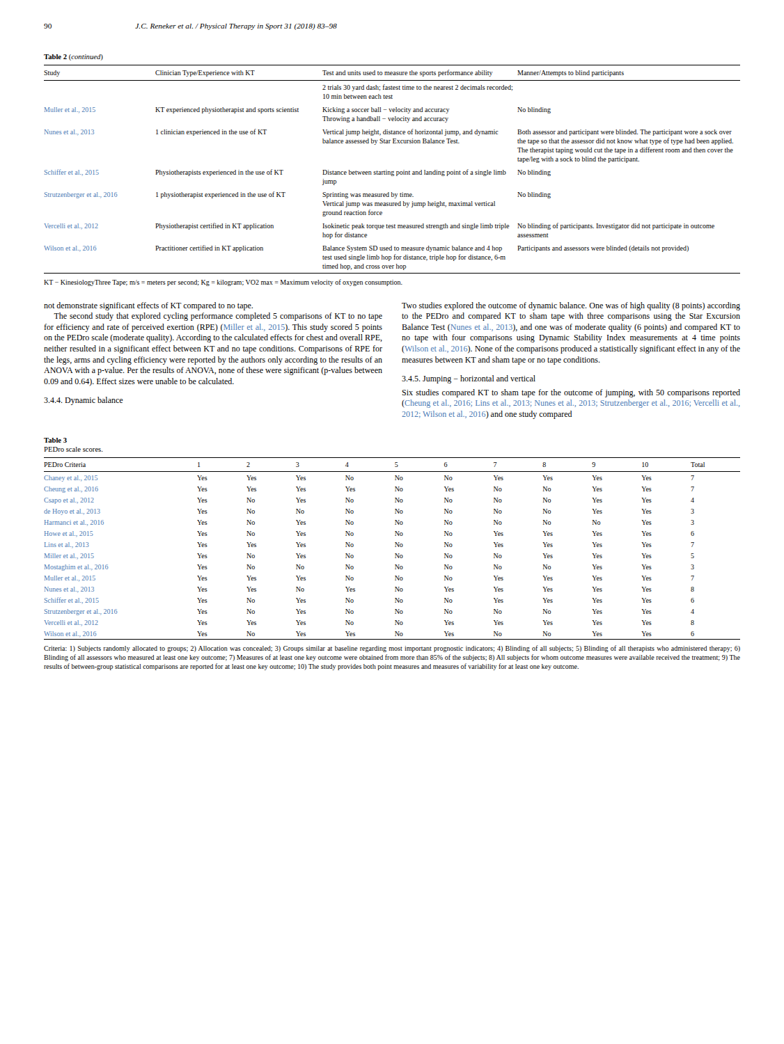90 J.C. Reneker et al. / Physical Therapy in Sport 31 (2018) 83–98
Table 2 (continued)
| Study | Clinician Type/Experience with KT | Test and units used to measure the sports performance ability | Manner/Attempts to blind participants |
| --- | --- | --- | --- |
| | | 2 trials 30 yard dash; fastest time to the nearest 2 decimals recorded; 10 min between each test | |
| Muller et al., 2015 | KT experienced physiotherapist and sports scientist | Kicking a soccer ball − velocity and accuracy Throwing a handball − velocity and accuracy | No blinding |
| Nunes et al., 2013 | 1 clinician experienced in the use of KT | Vertical jump height, distance of horizontal jump, and dynamic balance assessed by Star Excursion Balance Test. | Both assessor and participant were blinded. The participant wore a sock over the tape so that the assessor did not know what type of type had been applied. The therapist taping would cut the tape in a different room and then cover the tape/leg with a sock to blind the participant. |
| Schiffer et al., 2015 | Physiotherapists experienced in the use of KT | Distance between starting point and landing point of a single limb jump | No blinding |
| Strutzenberger et al., 2016 | 1 physiotherapist experienced in the use of KT | Sprinting was measured by time. Vertical jump was measured by jump height, maximal vertical ground reaction force | No blinding |
| Vercelli et al., 2012 | Physiotherapist certified in KT application | Isokinetic peak torque test measured strength and single limb triple hop for distance | No blinding of participants. Investigator did not participate in outcome assessment |
| Wilson et al., 2016 | Practitioner certified in KT application | Balance System SD used to measure dynamic balance and 4 hop test used single limb hop for distance, triple hop for distance, 6-m timed hop, and cross over hop | Participants and assessors were blinded (details not provided) |
KT − KinesiologyThree Tape; m/s = meters per second; Kg = kilogram; VO2 max = Maximum velocity of oxygen consumption.
not demonstrate significant effects of KT compared to no tape.
The second study that explored cycling performance completed 5 comparisons of KT to no tape for efficiency and rate of perceived exertion (RPE) (Miller et al., 2015). This study scored 5 points on the PEDro scale (moderate quality). According to the calculated effects for chest and overall RPE, neither resulted in a significant effect between KT and no tape conditions. Comparisons of RPE for the legs, arms and cycling efficiency were reported by the authors only according to the results of an ANOVA with a p-value. Per the results of ANOVA, none of these were significant (p-values between 0.09 and 0.64). Effect sizes were unable to be calculated.
3.4.4. Dynamic balance
Two studies explored the outcome of dynamic balance. One was of high quality (8 points) according to the PEDro and compared KT to sham tape with three comparisons using the Star Excursion Balance Test (Nunes et al., 2013), and one was of moderate quality (6 points) and compared KT to no tape with four comparisons using Dynamic Stability Index measurements at 4 time points (Wilson et al., 2016). None of the comparisons produced a statistically significant effect in any of the measures between KT and sham tape or no tape conditions.
3.4.5. Jumping − horizontal and vertical
Six studies compared KT to sham tape for the outcome of jumping, with 50 comparisons reported (Cheung et al., 2016; Lins et al., 2013; Nunes et al., 2013; Strutzenberger et al., 2016; Vercelli et al., 2012; Wilson et al., 2016) and one study compared
Table 3
PEDro scale scores.
| PEDro Criteria | 1 | 2 | 3 | 4 | 5 | 6 | 7 | 8 | 9 | 10 | Total |
| --- | --- | --- | --- | --- | --- | --- | --- | --- | --- | --- | --- |
| Chaney et al., 2015 | Yes | Yes | Yes | No | No | No | Yes | Yes | Yes | Yes | 7 |
| Cheung et al., 2016 | Yes | Yes | Yes | Yes | No | Yes | No | No | Yes | Yes | 7 |
| Csapo et al., 2012 | Yes | No | Yes | No | No | No | No | No | Yes | Yes | 4 |
| de Hoyo et al., 2013 | Yes | No | No | No | No | No | No | No | Yes | Yes | 3 |
| Harmanci et al., 2016 | Yes | No | Yes | No | No | No | No | No | No | Yes | 3 |
| Howe et al., 2015 | Yes | No | Yes | No | No | No | Yes | Yes | Yes | Yes | 6 |
| Lins et al., 2013 | Yes | Yes | Yes | No | No | No | Yes | Yes | Yes | Yes | 7 |
| Miller et al., 2015 | Yes | No | Yes | No | No | No | No | Yes | Yes | Yes | 5 |
| Mostaghim et al., 2016 | Yes | No | No | No | No | No | No | No | Yes | Yes | 3 |
| Muller et al., 2015 | Yes | Yes | Yes | No | No | No | Yes | Yes | Yes | Yes | 7 |
| Nunes et al., 2013 | Yes | Yes | No | Yes | No | Yes | Yes | Yes | Yes | Yes | 8 |
| Schiffer et al., 2015 | Yes | No | Yes | No | No | No | Yes | Yes | Yes | Yes | 6 |
| Strutzenberger et al., 2016 | Yes | No | Yes | No | No | No | No | No | Yes | Yes | 4 |
| Vercelli et al., 2012 | Yes | Yes | Yes | No | No | Yes | Yes | Yes | Yes | Yes | 8 |
| Wilson et al., 2016 | Yes | No | Yes | Yes | No | Yes | No | No | Yes | Yes | 6 |
Criteria: 1) Subjects randomly allocated to groups; 2) Allocation was concealed; 3) Groups similar at baseline regarding most important prognostic indicators; 4) Blinding of all subjects; 5) Blinding of all therapists who administered therapy; 6) Blinding of all assessors who measured at least one key outcome; 7) Measures of at least one key outcome were obtained from more than 85% of the subjects; 8) All subjects for whom outcome measures were available received the treatment; 9) The results of between-group statistical comparisons are reported for at least one key outcome; 10) The study provides both point measures and measures of variability for at least one key outcome.